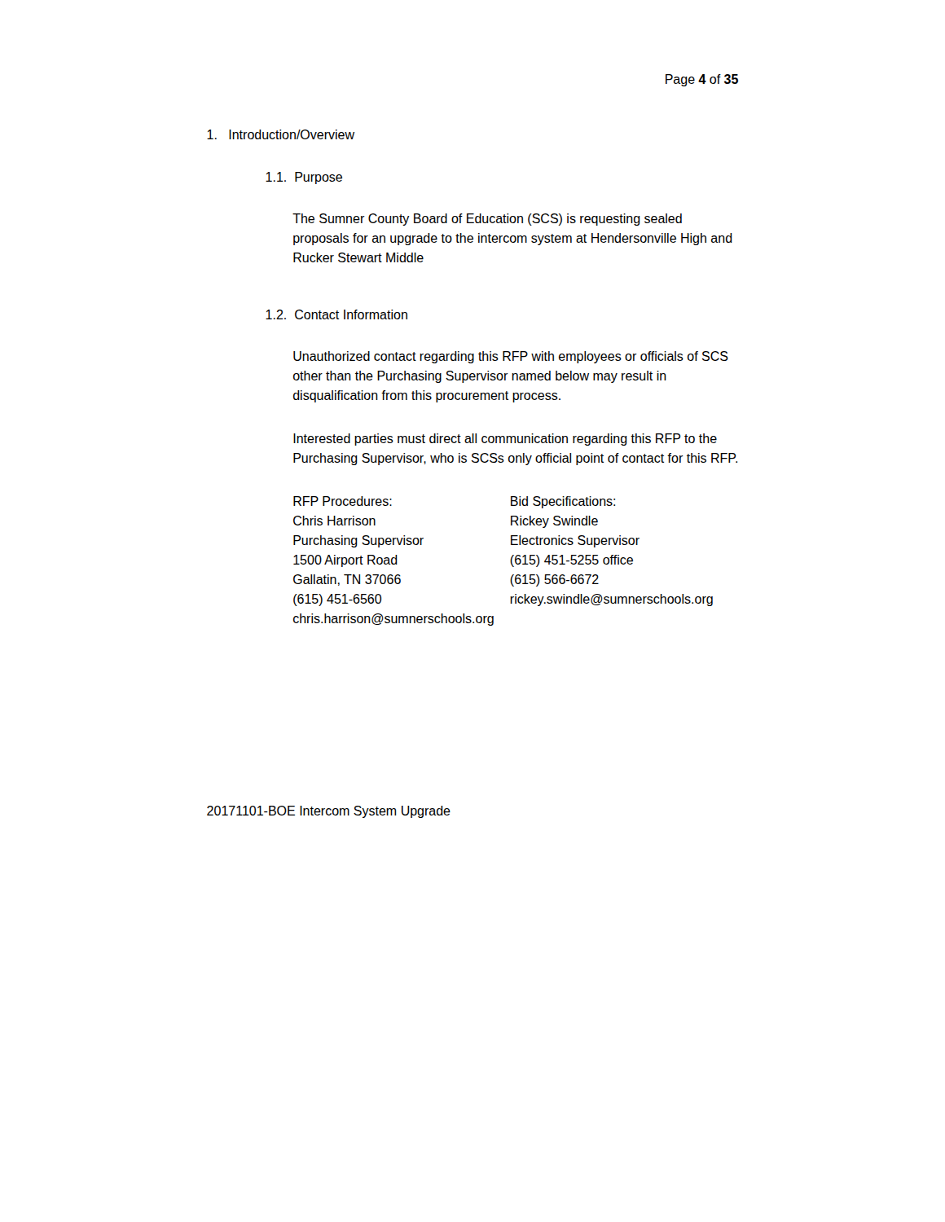Page 4 of 35
1. Introduction/Overview
1.1. Purpose
The Sumner County Board of Education (SCS) is requesting sealed proposals for an upgrade to the intercom system at Hendersonville High and Rucker Stewart Middle
1.2. Contact Information
Unauthorized contact regarding this RFP with employees or officials of SCS other than the Purchasing Supervisor named below may result in disqualification from this procurement process.
Interested parties must direct all communication regarding this RFP to the Purchasing Supervisor, who is SCSs only official point of contact for this RFP.
| RFP Procedures: | Bid Specifications: |
| Chris Harrison Purchasing Supervisor 1500 Airport Road Gallatin, TN 37066 (615) 451-6560 chris.harrison@sumnerschools.org | Rickey Swindle Electronics Supervisor (615) 451-5255 office (615) 566-6672 rickey.swindle@sumnerschools.org |
20171101-BOE Intercom System Upgrade